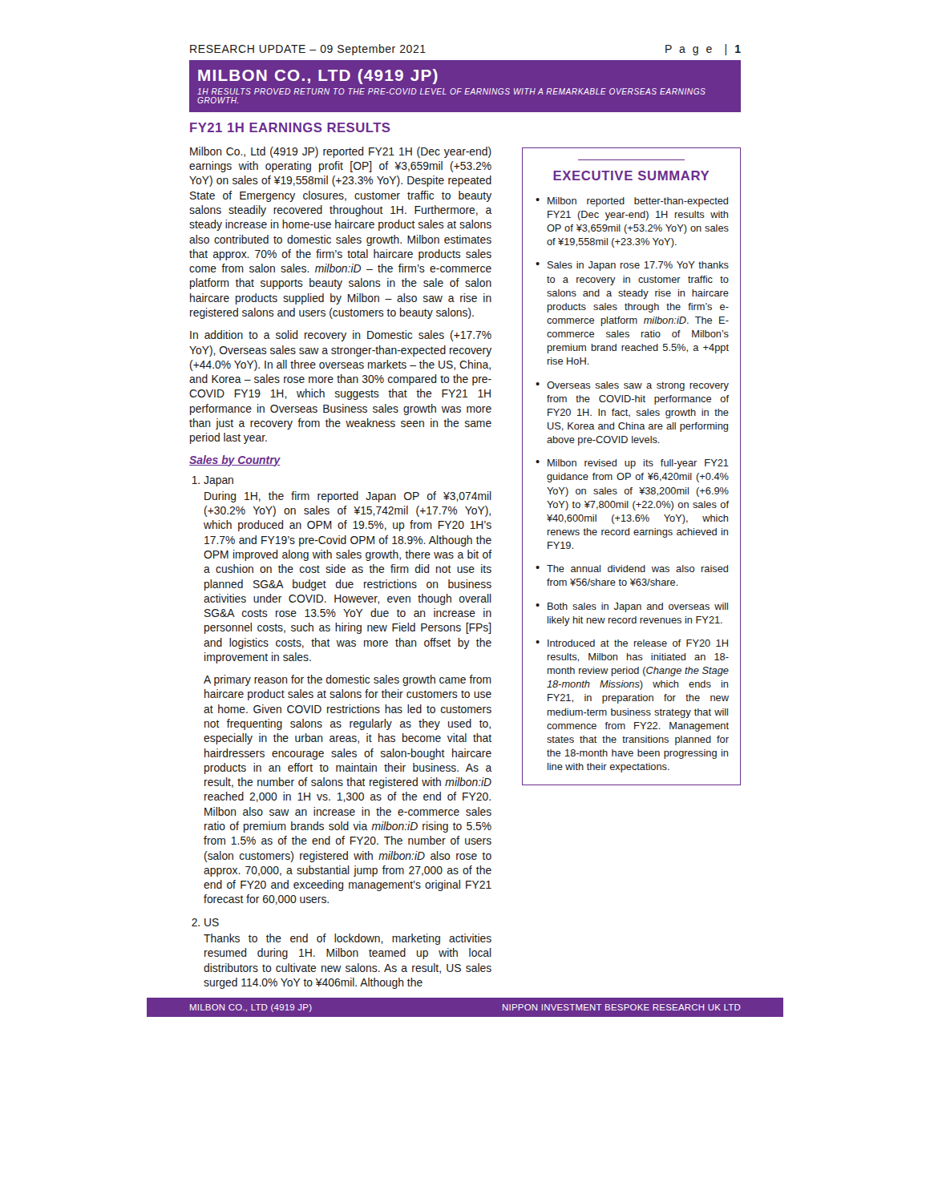RESEARCH UPDATE – 09 September 2021
P a g e | 1
MILBON CO., LTD (4919 JP)
1H RESULTS PROVED RETURN TO THE PRE-COVID LEVEL OF EARNINGS WITH A REMARKABLE OVERSEAS EARNINGS GROWTH.
FY21 1H EARNINGS RESULTS
Milbon Co., Ltd (4919 JP) reported FY21 1H (Dec year-end) earnings with operating profit [OP] of ¥3,659mil (+53.2% YoY) on sales of ¥19,558mil (+23.3% YoY). Despite repeated State of Emergency closures, customer traffic to beauty salons steadily recovered throughout 1H. Furthermore, a steady increase in home-use haircare product sales at salons also contributed to domestic sales growth. Milbon estimates that approx. 70% of the firm’s total haircare products sales come from salon sales. milbon:iD – the firm’s e-commerce platform that supports beauty salons in the sale of salon haircare products supplied by Milbon – also saw a rise in registered salons and users (customers to beauty salons).
In addition to a solid recovery in Domestic sales (+17.7% YoY), Overseas sales saw a stronger-than-expected recovery (+44.0% YoY). In all three overseas markets – the US, China, and Korea – sales rose more than 30% compared to the pre-COVID FY19 1H, which suggests that the FY21 1H performance in Overseas Business sales growth was more than just a recovery from the weakness seen in the same period last year.
Sales by Country
Japan
During 1H, the firm reported Japan OP of ¥3,074mil (+30.2% YoY) on sales of ¥15,742mil (+17.7% YoY), which produced an OPM of 19.5%, up from FY20 1H’s 17.7% and FY19’s pre-Covid OPM of 18.9%. Although the OPM improved along with sales growth, there was a bit of a cushion on the cost side as the firm did not use its planned SG&A budget due restrictions on business activities under COVID. However, even though overall SG&A costs rose 13.5% YoY due to an increase in personnel costs, such as hiring new Field Persons [FPs] and logistics costs, that was more than offset by the improvement in sales.
A primary reason for the domestic sales growth came from haircare product sales at salons for their customers to use at home. Given COVID restrictions has led to customers not frequenting salons as regularly as they used to, especially in the urban areas, it has become vital that hairdressers encourage sales of salon-bought haircare products in an effort to maintain their business. As a result, the number of salons that registered with milbon:iD reached 2,000 in 1H vs. 1,300 as of the end of FY20. Milbon also saw an increase in the e-commerce sales ratio of premium brands sold via milbon:iD rising to 5.5% from 1.5% as of the end of FY20. The number of users (salon customers) registered with milbon:iD also rose to approx. 70,000, a substantial jump from 27,000 as of the end of FY20 and exceeding management’s original FY21 forecast for 60,000 users.
US
Thanks to the end of lockdown, marketing activities resumed during 1H. Milbon teamed up with local distributors to cultivate new salons. As a result, US sales surged 114.0% YoY to ¥406mil. Although the
EXECUTIVE SUMMARY
Milbon reported better-than-expected FY21 (Dec year-end) 1H results with OP of ¥3,659mil (+53.2% YoY) on sales of ¥19,558mil (+23.3% YoY).
Sales in Japan rose 17.7% YoY thanks to a recovery in customer traffic to salons and a steady rise in haircare products sales through the firm’s e-commerce platform milbon:iD. The E-commerce sales ratio of Milbon’s premium brand reached 5.5%, a +4ppt rise HoH.
Overseas sales saw a strong recovery from the COVID-hit performance of FY20 1H. In fact, sales growth in the US, Korea and China are all performing above pre-COVID levels.
Milbon revised up its full-year FY21 guidance from OP of ¥6,420mil (+0.4% YoY) on sales of ¥38,200mil (+6.9% YoY) to ¥7,800mil (+22.0%) on sales of ¥40,600mil (+13.6% YoY), which renews the record earnings achieved in FY19.
The annual dividend was also raised from ¥56/share to ¥63/share.
Both sales in Japan and overseas will likely hit new record revenues in FY21.
Introduced at the release of FY20 1H results, Milbon has initiated an 18-month review period (Change the Stage 18-month Missions) which ends in FY21, in preparation for the new medium-term business strategy that will commence from FY22. Management states that the transitions planned for the 18-month have been progressing in line with their expectations.
MILBON CO., LTD (4919 JP)
NIPPON INVESTMENT BESPOKE RESEARCH UK LTD